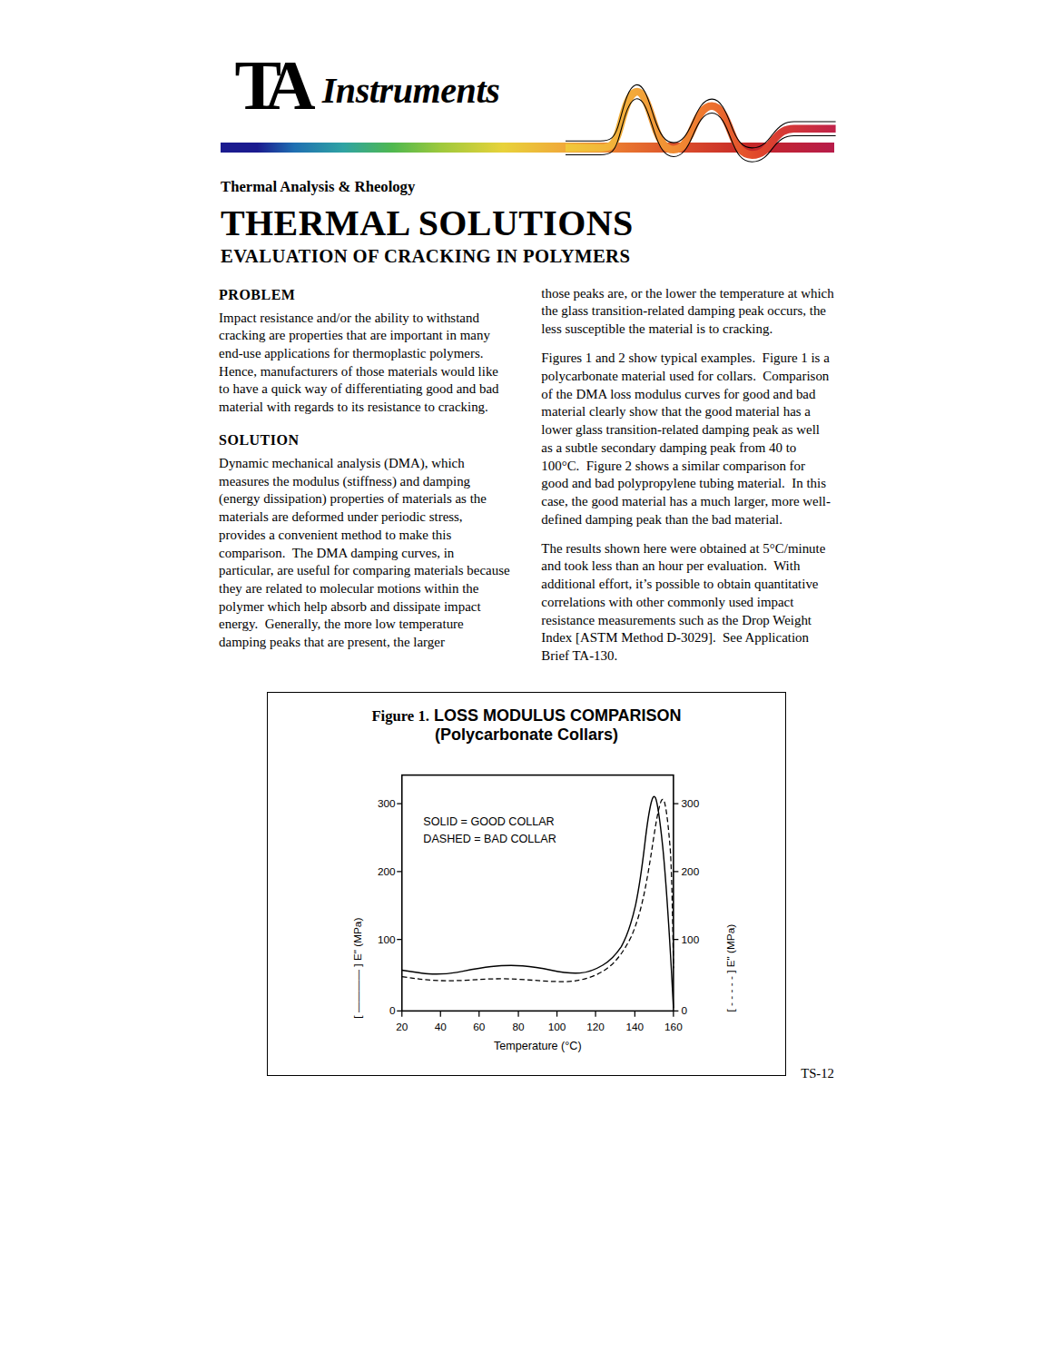TA
Instruments
Thermal Analysis & Rheology
THERMAL SOLUTIONS
EVALUATION OF CRACKING IN POLYMERS
PROBLEM
Impact resistance and/or the ability to withstand cracking are properties that are important in many end-use applications for thermoplastic polymers. Hence, manufacturers of those materials would like to have a quick way of differentiating good and bad material with regards to its resistance to cracking.
SOLUTION
Dynamic mechanical analysis (DMA), which measures the modulus (stiffness) and damping (energy dissipation) properties of materials as the materials are deformed under periodic stress, provides a convenient method to make this comparison. The DMA damping curves, in particular, are useful for comparing materials because they are related to molecular motions within the polymer which help absorb and dissipate impact energy. Generally, the more low temperature damping peaks that are present, the larger
those peaks are, or the lower the temperature at which the glass transition-related damping peak occurs, the less susceptible the material is to cracking.
Figures 1 and 2 show typical examples. Figure 1 is a polycarbonate material used for collars. Comparison of the DMA loss modulus curves for good and bad material clearly show that the good material has a lower glass transition-related damping peak as well as a subtle secondary damping peak from 40 to 100°C. Figure 2 shows a similar comparison for good and bad polypropylene tubing material. In this case, the good material has a much larger, more well-defined damping peak than the bad material.
The results shown here were obtained at 5°C/minute and took less than an hour per evaluation. With additional effort, it’s possible to obtain quantitative correlations with other commonly used impact resistance measurements such as the Drop Weight Index [ASTM Method D-3029]. See Application Brief TA-130.
Figure 1. LOSS MODULUS COMPARISON
(Polycarbonate Collars)
[ ———— ] E" (MPa) [ - - - - - ] E" (MPa) 300 200 100 0 300 200 100 0 20 40 60 80 100 120 140 160 Temperature (°C) SOLID = GOOD COLLAR DASHED = BAD COLLAR
TS-12